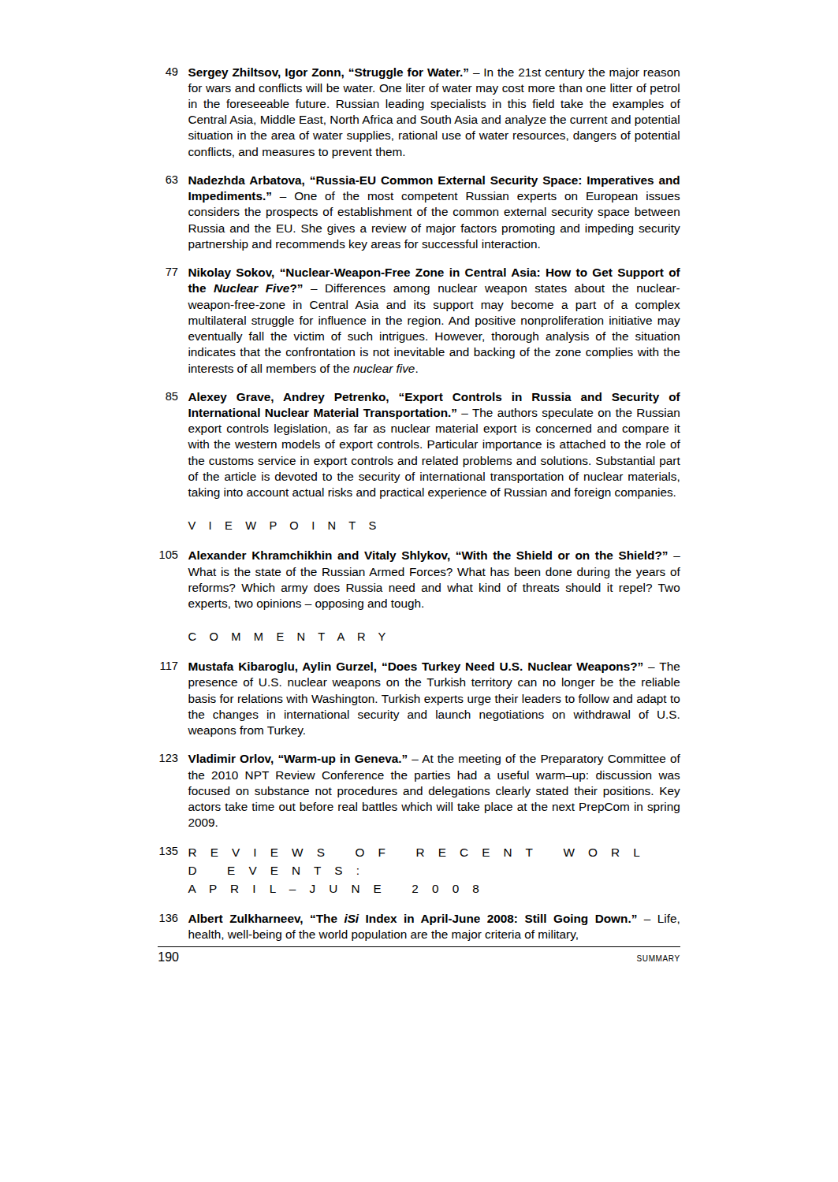49
Sergey Zhiltsov, Igor Zonn, “Struggle for Water.” – In the 21st century the major reason for wars and conflicts will be water. One liter of water may cost more than one litter of petrol in the foreseeable future. Russian leading specialists in this field take the examples of Central Asia, Middle East, North Africa and South Asia and analyze the current and potential situation in the area of water supplies, rational use of water resources, dangers of potential conflicts, and measures to prevent them.
63
Nadezhda Arbatova, “Russia-EU Common External Security Space: Imperatives and Impediments.” – One of the most competent Russian experts on European issues considers the prospects of establishment of the common external security space between Russia and the EU. She gives a review of major factors promoting and impeding security partnership and recommends key areas for successful interaction.
77
Nikolay Sokov, “Nuclear-Weapon-Free Zone in Central Asia: How to Get Support of the Nuclear Five?” – Differences among nuclear weapon states about the nuclear-weapon-free-zone in Central Asia and its support may become a part of a complex multilateral struggle for influence in the region. And positive nonproliferation initiative may eventually fall the victim of such intrigues. However, thorough analysis of the situation indicates that the confrontation is not inevitable and backing of the zone complies with the interests of all members of the nuclear five.
85
Alexey Grave, Andrey Petrenko, “Export Controls in Russia and Security of International Nuclear Material Transportation.” – The authors speculate on the Russian export controls legislation, as far as nuclear material export is concerned and compare it with the western models of export controls. Particular importance is attached to the role of the customs service in export controls and related problems and solutions. Substantial part of the article is devoted to the security of international transportation of nuclear materials, taking into account actual risks and practical experience of Russian and foreign companies.
0
V I E W P O I N T S
105
Alexander Khramchikhin and Vitaly Shlykov, “With the Shield or on the Shield?” – What is the state of the Russian Armed Forces? What has been done during the years of reforms? Which army does Russia need and what kind of threats should it repel? Two experts, two opinions – opposing and tough.
0
C O M M E N T A R Y
117
Mustafa Kibaroglu, Aylin Gurzel, “Does Turkey Need U.S. Nuclear Weapons?” – The presence of U.S. nuclear weapons on the Turkish territory can no longer be the reliable basis for relations with Washington. Turkish experts urge their leaders to follow and adapt to the changes in international security and launch negotiations on withdrawal of U.S. weapons from Turkey.
123
Vladimir Orlov, “Warm-up in Geneva.” – At the meeting of the Preparatory Committee of the 2010 NPT Review Conference the parties had a useful warm–up: discussion was focused on substance not procedures and delegations clearly stated their positions. Key actors take time out before real battles which will take place at the next PrepCom in spring 2009.
135
R E V I E W S O F R E C E N T W O R L D E V E N T S :
A P R I L – J U N E 2 0 0 8
136
Albert Zulkharneev, “The iSi Index in April-June 2008: Still Going Down.” – Life, health, well-being of the world population are the major criteria of military,
190
SUMMARY